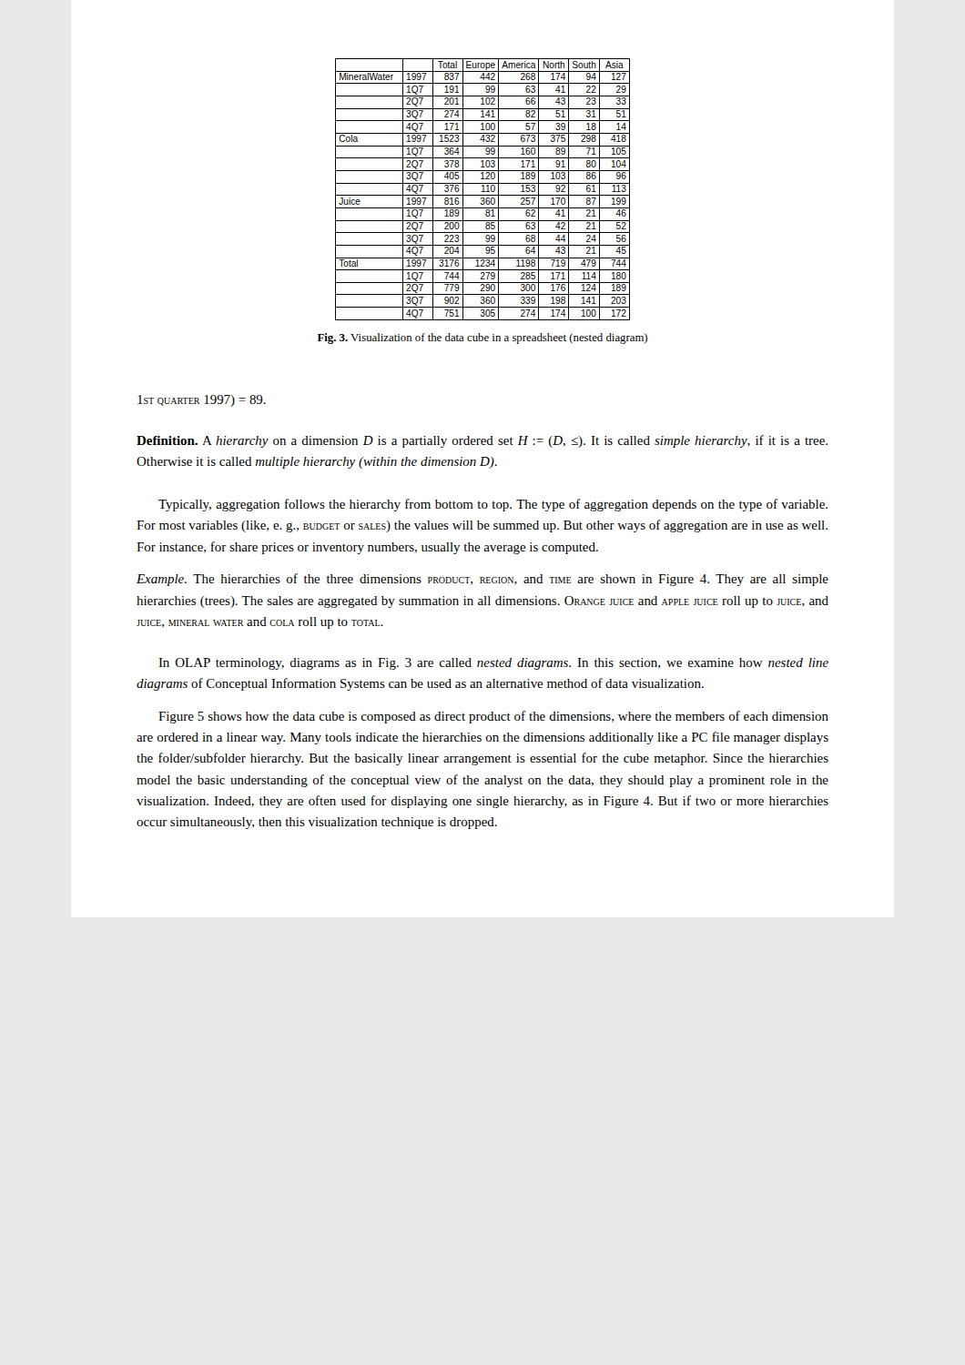| | | Total | Europe | America | North | South | Asia |
| MineralWater | 1997 | 837 | 442 | 268 | 174 | 94 | 127 |
| | 1Q7 | 191 | 99 | 63 | 41 | 22 | 29 |
| | 2Q7 | 201 | 102 | 66 | 43 | 23 | 33 |
| | 3Q7 | 274 | 141 | 82 | 51 | 31 | 51 |
| | 4Q7 | 171 | 100 | 57 | 39 | 18 | 14 |
| Cola | 1997 | 1523 | 432 | 673 | 375 | 298 | 418 |
| | 1Q7 | 364 | 99 | 160 | 89 | 71 | 105 |
| | 2Q7 | 378 | 103 | 171 | 91 | 80 | 104 |
| | 3Q7 | 405 | 120 | 189 | 103 | 86 | 96 |
| | 4Q7 | 376 | 110 | 153 | 92 | 61 | 113 |
| Juice | 1997 | 816 | 360 | 257 | 170 | 87 | 199 |
| | 1Q7 | 189 | 81 | 62 | 41 | 21 | 46 |
| | 2Q7 | 200 | 85 | 63 | 42 | 21 | 52 |
| | 3Q7 | 223 | 99 | 68 | 44 | 24 | 56 |
| | 4Q7 | 204 | 95 | 64 | 43 | 21 | 45 |
| Total | 1997 | 3176 | 1234 | 1198 | 719 | 479 | 744 |
| | 1Q7 | 744 | 279 | 285 | 171 | 114 | 180 |
| | 2Q7 | 779 | 290 | 300 | 176 | 124 | 189 |
| | 3Q7 | 902 | 360 | 339 | 198 | 141 | 203 |
| | 4Q7 | 751 | 305 | 274 | 174 | 100 | 172 |
Fig. 3. Visualization of the data cube in a spreadsheet (nested diagram)
1st quarter 1997) = 89.
Definition. A hierarchy on a dimension D is a partially ordered set H := (D, ≤). It is called simple hierarchy, if it is a tree. Otherwise it is called multiple hierarchy (within the dimension D).
Typically, aggregation follows the hierarchy from bottom to top. The type of aggregation depends on the type of variable. For most variables (like, e. g., budget or sales) the values will be summed up. But other ways of aggregation are in use as well. For instance, for share prices or inventory numbers, usually the average is computed.
Example. The hierarchies of the three dimensions product, region, and time are shown in Figure 4. They are all simple hierarchies (trees). The sales are aggregated by summation in all dimensions. Orange juice and apple juice roll up to juice, and juice, mineral water and cola roll up to total.
In OLAP terminology, diagrams as in Fig. 3 are called nested diagrams. In this section, we examine how nested line diagrams of Conceptual Information Systems can be used as an alternative method of data visualization.
Figure 5 shows how the data cube is composed as direct product of the dimensions, where the members of each dimension are ordered in a linear way. Many tools indicate the hierarchies on the dimensions additionally like a PC file manager displays the folder/subfolder hierarchy. But the basically linear arrangement is essential for the cube metaphor. Since the hierarchies model the basic understanding of the conceptual view of the analyst on the data, they should play a prominent role in the visualization. Indeed, they are often used for displaying one single hierarchy, as in Figure 4. But if two or more hierarchies occur simultaneously, then this visualization technique is dropped.